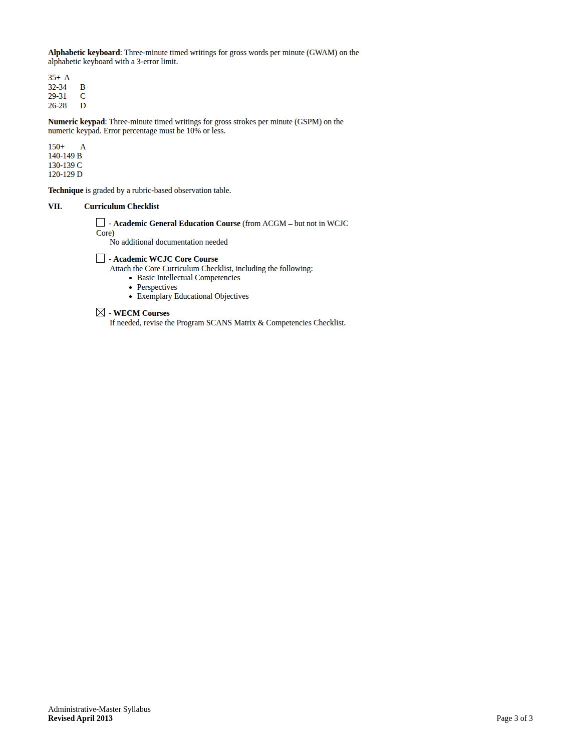Alphabetic keyboard: Three-minute timed writings for gross words per minute (GWAM) on the alphabetic keyboard with a 3-error limit.
35+ A
32-34 B
29-31 C
26-28 D
Numeric keypad: Three-minute timed writings for gross strokes per minute (GSPM) on the numeric keypad. Error percentage must be 10% or less.
150+ A
140-149 B
130-139 C
120-129 D
Technique is graded by a rubric-based observation table.
VII. Curriculum Checklist
- Academic General Education Course (from ACGM – but not in WCJC Core)
No additional documentation needed
- Academic WCJC Core Course
Attach the Core Curriculum Checklist, including the following:
Basic Intellectual Competencies
Perspectives
Exemplary Educational Objectives
- WECM Courses
If needed, revise the Program SCANS Matrix & Competencies Checklist.
Administrative-Master Syllabus
Revised April 2013
Page 3 of 3